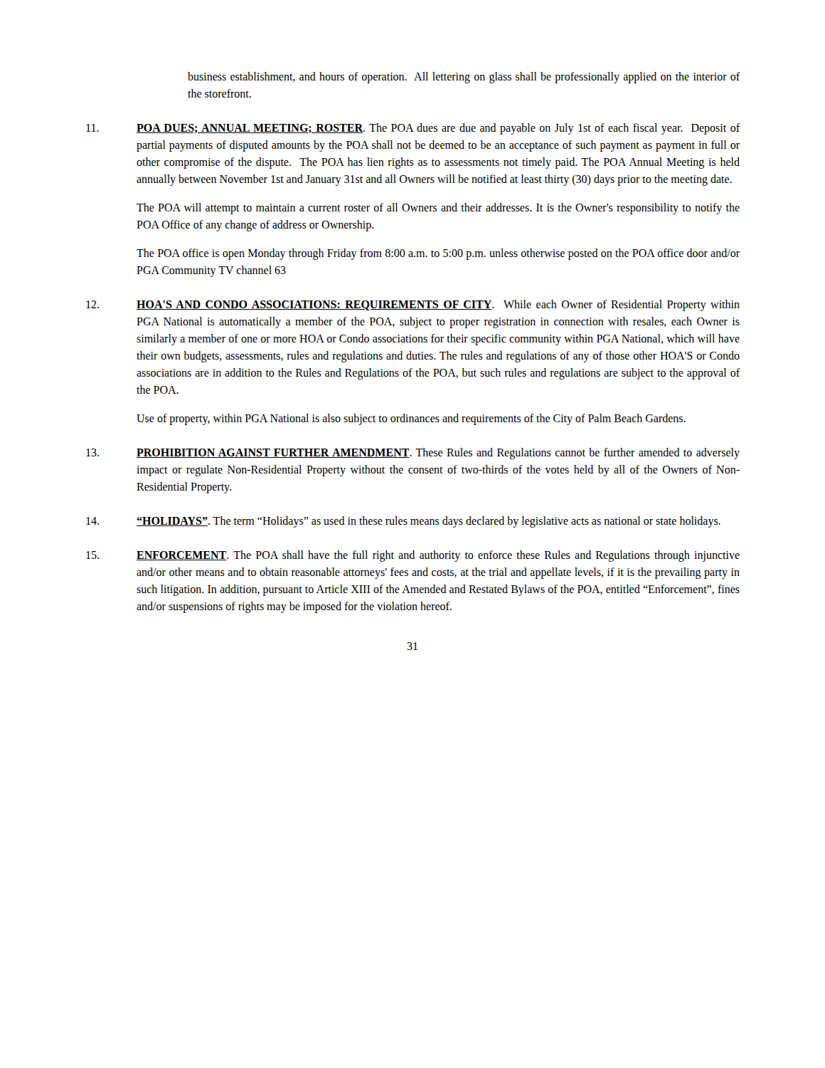business establishment, and hours of operation. All lettering on glass shall be professionally applied on the interior of the storefront.
11.
POA DUES; ANNUAL MEETING; ROSTER. The POA dues are due and payable on July 1st of each fiscal year. Deposit of partial payments of disputed amounts by the POA shall not be deemed to be an acceptance of such payment as payment in full or other compromise of the dispute. The POA has lien rights as to assessments not timely paid. The POA Annual Meeting is held annually between November 1st and January 31st and all Owners will be notified at least thirty (30) days prior to the meeting date.
The POA will attempt to maintain a current roster of all Owners and their addresses. It is the Owner's responsibility to notify the POA Office of any change of address or Ownership.
The POA office is open Monday through Friday from 8:00 a.m. to 5:00 p.m. unless otherwise posted on the POA office door and/or PGA Community TV channel 63
12.
HOA'S AND CONDO ASSOCIATIONS: REQUIREMENTS OF CITY. While each Owner of Residential Property within PGA National is automatically a member of the POA, subject to proper registration in connection with resales, each Owner is similarly a member of one or more HOA or Condo associations for their specific community within PGA National, which will have their own budgets, assessments, rules and regulations and duties. The rules and regulations of any of those other HOA'S or Condo associations are in addition to the Rules and Regulations of the POA, but such rules and regulations are subject to the approval of the POA.
Use of property, within PGA National is also subject to ordinances and requirements of the City of Palm Beach Gardens.
13.
PROHIBITION AGAINST FURTHER AMENDMENT. These Rules and Regulations cannot be further amended to adversely impact or regulate Non-Residential Property without the consent of two-thirds of the votes held by all of the Owners of Non-Residential Property.
14.
“HOLIDAYS”. The term “Holidays” as used in these rules means days declared by legislative acts as national or state holidays.
15.
ENFORCEMENT. The POA shall have the full right and authority to enforce these Rules and Regulations through injunctive and/or other means and to obtain reasonable attorneys' fees and costs, at the trial and appellate levels, if it is the prevailing party in such litigation. In addition, pursuant to Article XIII of the Amended and Restated Bylaws of the POA, entitled “Enforcement”, fines and/or suspensions of rights may be imposed for the violation hereof.
31